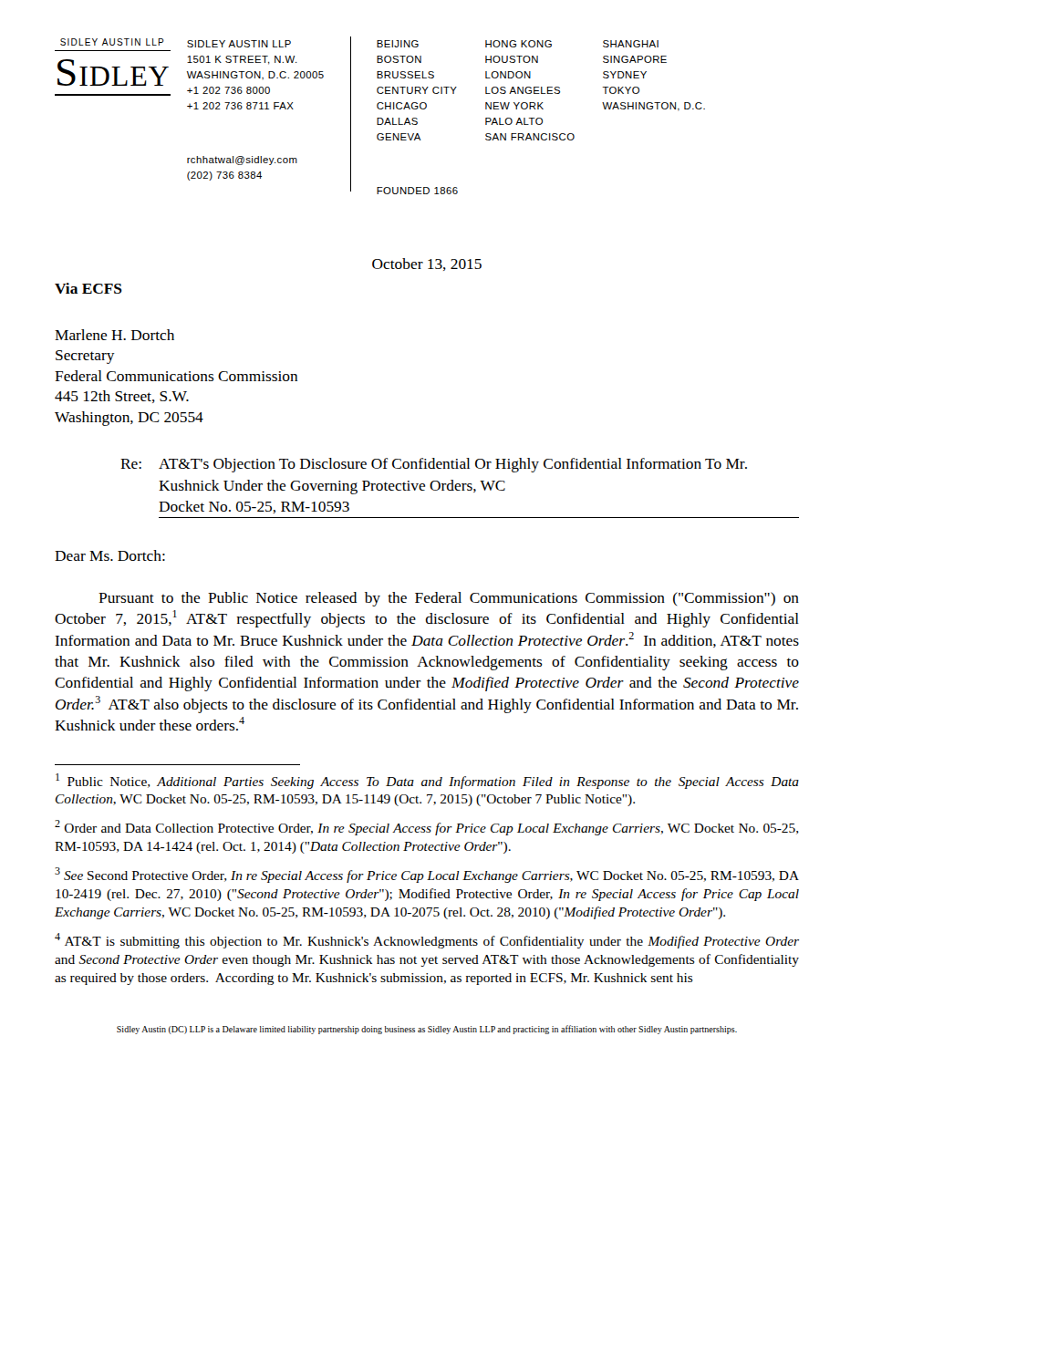SIDLEY AUSTIN LLP
SIDLEY
SIDLEY AUSTIN LLP
1501 K STREET, N.W.
WASHINGTON, D.C. 20005
+1 202 736 8000
+1 202 736 8711 FAX
rchhatwal@sidley.com
(202) 736 8384
BEIJING
BOSTON
BRUSSELS
CENTURY CITY
CHICAGO
DALLAS
GENEVA
FOUNDED 1866
HONG KONG
HOUSTON
LONDON
LOS ANGELES
NEW YORK
PALO ALTO
SAN FRANCISCO
SHANGHAI
SINGAPORE
SYDNEY
TOKYO
WASHINGTON, D.C.
October 13, 2015
Via ECFS
Marlene H. Dortch
Secretary
Federal Communications Commission
445 12th Street, S.W.
Washington, DC 20554
Re:
AT&T's Objection To Disclosure Of Confidential Or Highly Confidential Information To Mr. Kushnick Under the Governing Protective Orders, WC Docket No. 05-25, RM-10593
Dear Ms. Dortch:
Pursuant to the Public Notice released by the Federal Communications Commission ("Commission") on October 7, 2015,1 AT&T respectfully objects to the disclosure of its Confidential and Highly Confidential Information and Data to Mr. Bruce Kushnick under the Data Collection Protective Order.2 In addition, AT&T notes that Mr. Kushnick also filed with the Commission Acknowledgements of Confidentiality seeking access to Confidential and Highly Confidential Information under the Modified Protective Order and the Second Protective Order.3 AT&T also objects to the disclosure of its Confidential and Highly Confidential Information and Data to Mr. Kushnick under these orders.4
1 Public Notice, Additional Parties Seeking Access To Data and Information Filed in Response to the Special Access Data Collection, WC Docket No. 05-25, RM-10593, DA 15-1149 (Oct. 7, 2015) ("October 7 Public Notice").
2 Order and Data Collection Protective Order, In re Special Access for Price Cap Local Exchange Carriers, WC Docket No. 05-25, RM-10593, DA 14-1424 (rel. Oct. 1, 2014) ("Data Collection Protective Order").
3 See Second Protective Order, In re Special Access for Price Cap Local Exchange Carriers, WC Docket No. 05-25, RM-10593, DA 10-2419 (rel. Dec. 27, 2010) ("Second Protective Order"); Modified Protective Order, In re Special Access for Price Cap Local Exchange Carriers, WC Docket No. 05-25, RM-10593, DA 10-2075 (rel. Oct. 28, 2010) ("Modified Protective Order").
4 AT&T is submitting this objection to Mr. Kushnick's Acknowledgments of Confidentiality under the Modified Protective Order and Second Protective Order even though Mr. Kushnick has not yet served AT&T with those Acknowledgements of Confidentiality as required by those orders. According to Mr. Kushnick's submission, as reported in ECFS, Mr. Kushnick sent his
Sidley Austin (DC) LLP is a Delaware limited liability partnership doing business as Sidley Austin LLP and practicing in affiliation with other Sidley Austin partnerships.